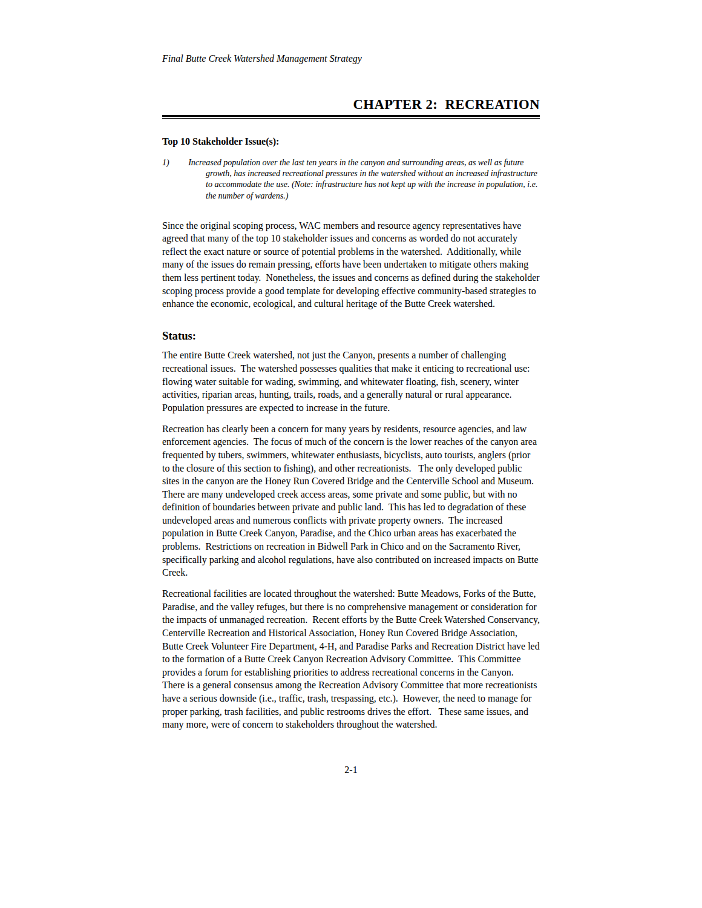Final Butte Creek Watershed Management Strategy
CHAPTER 2: RECREATION
Top 10 Stakeholder Issue(s):
1) Increased population over the last ten years in the canyon and surrounding areas, as well as future growth, has increased recreational pressures in the watershed without an increased infrastructure to accommodate the use. (Note: infrastructure has not kept up with the increase in population, i.e. the number of wardens.)
Since the original scoping process, WAC members and resource agency representatives have agreed that many of the top 10 stakeholder issues and concerns as worded do not accurately reflect the exact nature or source of potential problems in the watershed. Additionally, while many of the issues do remain pressing, efforts have been undertaken to mitigate others making them less pertinent today. Nonetheless, the issues and concerns as defined during the stakeholder scoping process provide a good template for developing effective community-based strategies to enhance the economic, ecological, and cultural heritage of the Butte Creek watershed.
Status:
The entire Butte Creek watershed, not just the Canyon, presents a number of challenging recreational issues. The watershed possesses qualities that make it enticing to recreational use: flowing water suitable for wading, swimming, and whitewater floating, fish, scenery, winter activities, riparian areas, hunting, trails, roads, and a generally natural or rural appearance. Population pressures are expected to increase in the future.
Recreation has clearly been a concern for many years by residents, resource agencies, and law enforcement agencies. The focus of much of the concern is the lower reaches of the canyon area frequented by tubers, swimmers, whitewater enthusiasts, bicyclists, auto tourists, anglers (prior to the closure of this section to fishing), and other recreationists. The only developed public sites in the canyon are the Honey Run Covered Bridge and the Centerville School and Museum. There are many undeveloped creek access areas, some private and some public, but with no definition of boundaries between private and public land. This has led to degradation of these undeveloped areas and numerous conflicts with private property owners. The increased population in Butte Creek Canyon, Paradise, and the Chico urban areas has exacerbated the problems. Restrictions on recreation in Bidwell Park in Chico and on the Sacramento River, specifically parking and alcohol regulations, have also contributed on increased impacts on Butte Creek.
Recreational facilities are located throughout the watershed: Butte Meadows, Forks of the Butte, Paradise, and the valley refuges, but there is no comprehensive management or consideration for the impacts of unmanaged recreation. Recent efforts by the Butte Creek Watershed Conservancy, Centerville Recreation and Historical Association, Honey Run Covered Bridge Association, Butte Creek Volunteer Fire Department, 4-H, and Paradise Parks and Recreation District have led to the formation of a Butte Creek Canyon Recreation Advisory Committee. This Committee provides a forum for establishing priorities to address recreational concerns in the Canyon. There is a general consensus among the Recreation Advisory Committee that more recreationists have a serious downside (i.e., traffic, trash, trespassing, etc.). However, the need to manage for proper parking, trash facilities, and public restrooms drives the effort. These same issues, and many more, were of concern to stakeholders throughout the watershed.
2-1